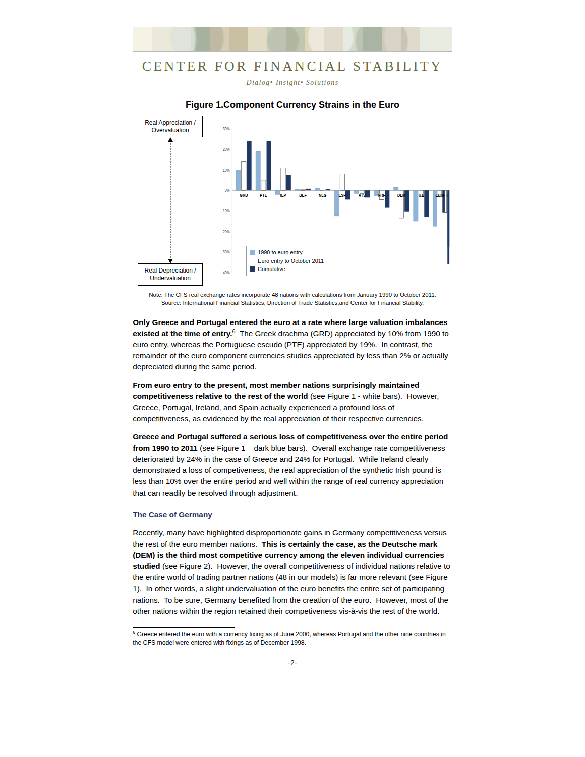CENTER FOR FINANCIAL STABILITY
Dialog• Insight• Solutions
Figure 1.Component Currency Strains in the Euro
Real Appreciation /
Overvaluation
Real Depreciation /
Undervaluation
30% 20% 10% 0% -10% -20% -30% -40% GRD PTE IEP BEF NLG ESP ATS FRF DEM ITL EUR FIM
1990 to euro entry
Euro entry to October 2011
Cumulative
Note: The CFS real exchange rates incorporate 48 nations with calculations from January 1990 to October 2011.
Source: International Financial Statistics, Direction of Trade Statistics,and Center for Financial Stability.
Only Greece and Portugal entered the euro at a rate where large valuation imbalances existed at the time of entry.6 The Greek drachma (GRD) appreciated by 10% from 1990 to euro entry, whereas the Portuguese escudo (PTE) appreciated by 19%. In contrast, the remainder of the euro component currencies studies appreciated by less than 2% or actually depreciated during the same period.
From euro entry to the present, most member nations surprisingly maintained competitiveness relative to the rest of the world (see Figure 1 - white bars). However, Greece, Portugal, Ireland, and Spain actually experienced a profound loss of competitiveness, as evidenced by the real appreciation of their respective currencies.
Greece and Portugal suffered a serious loss of competitiveness over the entire period from 1990 to 2011 (see Figure 1 – dark blue bars). Overall exchange rate competitiveness deteriorated by 24% in the case of Greece and 24% for Portugal. While Ireland clearly demonstrated a loss of competiveness, the real appreciation of the synthetic Irish pound is less than 10% over the entire period and well within the range of real currency appreciation that can readily be resolved through adjustment.
The Case of Germany
Recently, many have highlighted disproportionate gains in Germany competitiveness versus the rest of the euro member nations. This is certainly the case, as the Deutsche mark (DEM) is the third most competitive currency among the eleven individual currencies studied (see Figure 2). However, the overall competitiveness of individual nations relative to the entire world of trading partner nations (48 in our models) is far more relevant (see Figure 1). In other words, a slight undervaluation of the euro benefits the entire set of participating nations. To be sure, Germany benefited from the creation of the euro. However, most of the other nations within the region retained their competiveness vis-à-vis the rest of the world.
6 Greece entered the euro with a currency fixing as of June 2000, whereas Portugal and the other nine countries in the CFS model were entered with fixings as of December 1998.
-2-